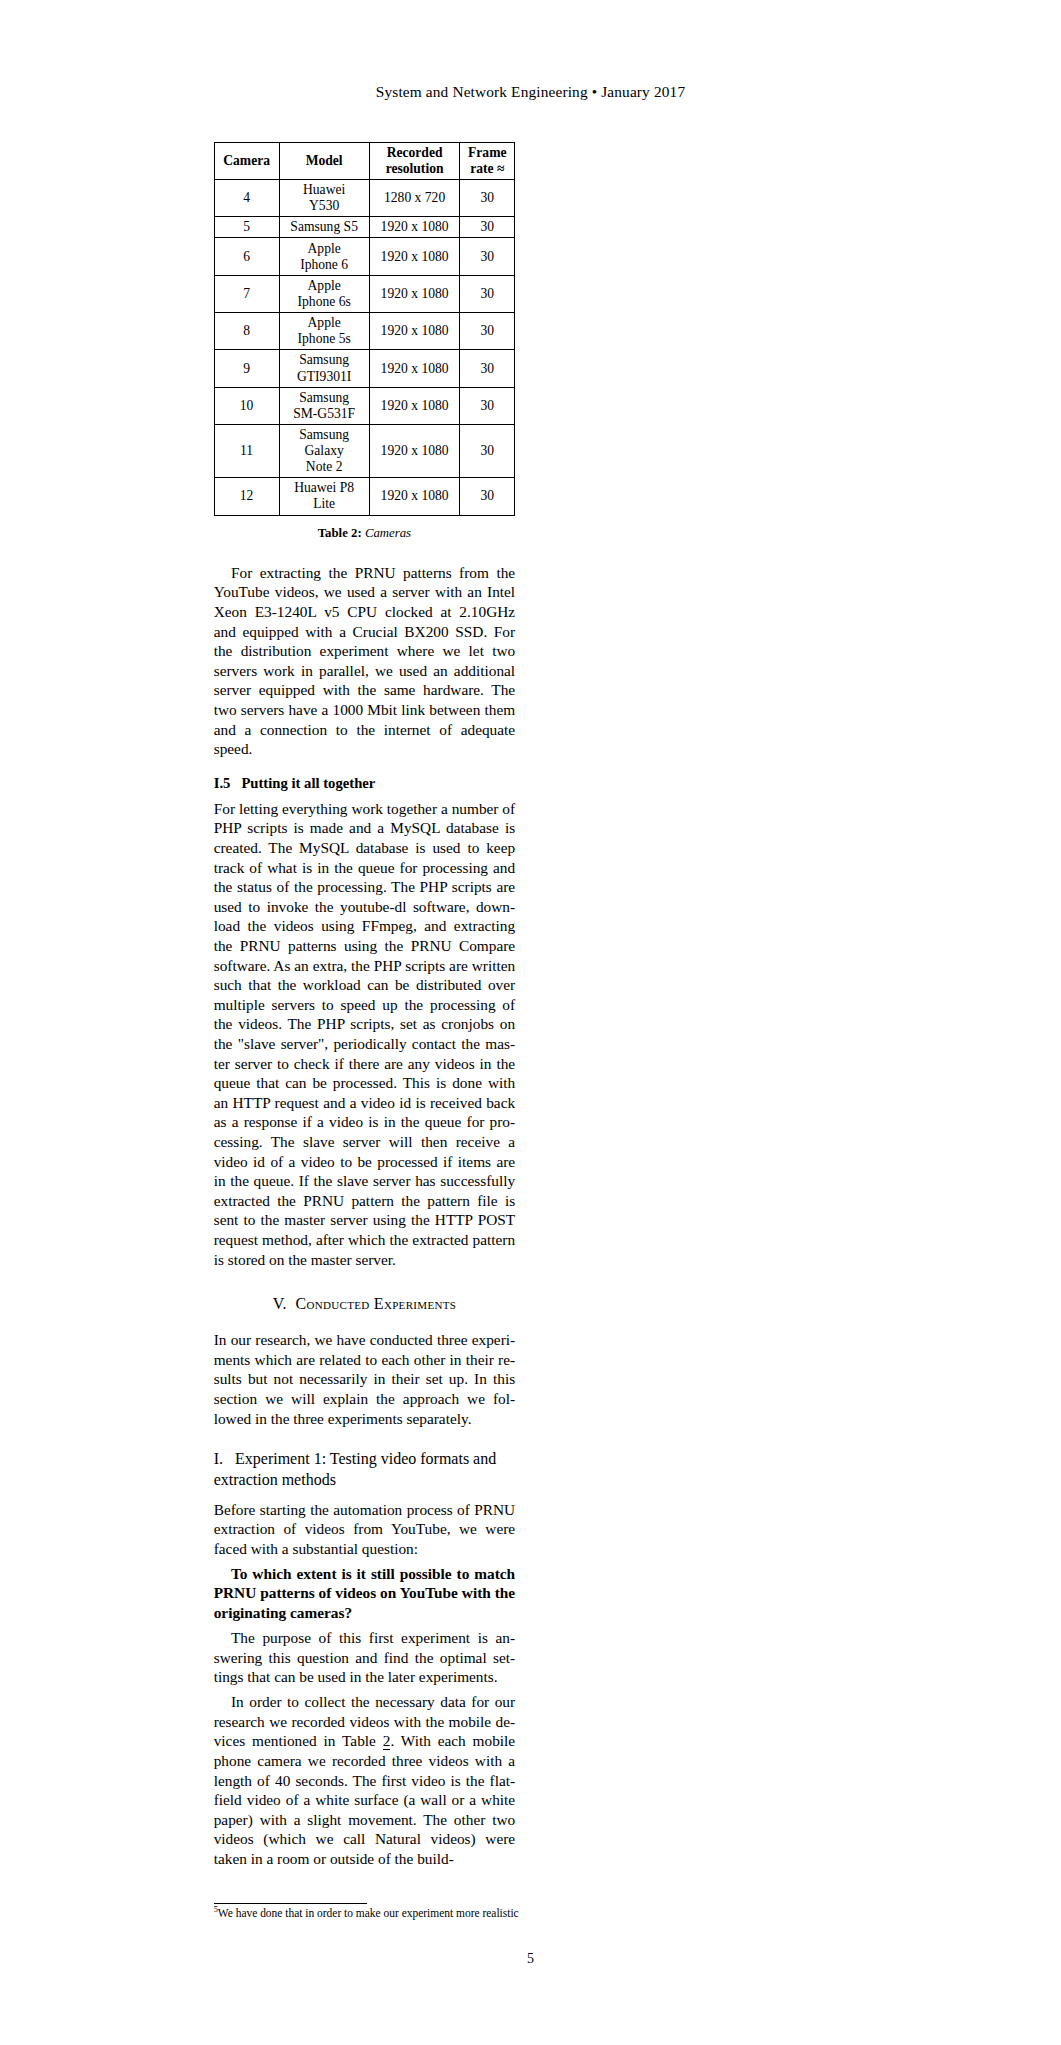System and Network Engineering • January 2017
| Camera | Model | Recorded resolution | Frame rate ≈ |
| --- | --- | --- | --- |
| 4 | Huawei Y530 | 1280 x 720 | 30 |
| 5 | Samsung S5 | 1920 x 1080 | 30 |
| 6 | Apple Iphone 6 | 1920 x 1080 | 30 |
| 7 | Apple Iphone 6s | 1920 x 1080 | 30 |
| 8 | Apple Iphone 5s | 1920 x 1080 | 30 |
| 9 | Samsung GTI9301I | 1920 x 1080 | 30 |
| 10 | Samsung SM-G531F | 1920 x 1080 | 30 |
| 11 | Samsung Galaxy Note 2 | 1920 x 1080 | 30 |
| 12 | Huawei P8 Lite | 1920 x 1080 | 30 |
Table 2: Cameras
For extracting the PRNU patterns from the YouTube videos, we used a server with an Intel Xeon E3-1240L v5 CPU clocked at 2.10GHz and equipped with a Crucial BX200 SSD. For the distribution experiment where we let two servers work in parallel, we used an additional server equipped with the same hardware. The two servers have a 1000 Mbit link between them and a connection to the internet of adequate speed.
I.5 Putting it all together
For letting everything work together a number of PHP scripts is made and a MySQL database is created. The MySQL database is used to keep track of what is in the queue for processing and the status of the processing. The PHP scripts are used to invoke the youtube-dl software, download the videos using FFmpeg, and extracting the PRNU patterns using the PRNU Compare software. As an extra, the PHP scripts are written such that the workload can be distributed over multiple servers to speed up the processing of the videos. The PHP scripts, set as cronjobs on the "slave server", periodically contact the master server to check if there are any videos in the queue that can be processed. This is done with an HTTP request and a video id is received back as a response if a video is in the queue for processing. The slave server will then receive a video id of a video to be processed if items are in the queue. If the slave server has successfully extracted the PRNU pattern the pattern file is sent to the master server using the HTTP POST request method, after which the extracted pattern is stored on the master server.
V. Conducted Experiments
In our research, we have conducted three experiments which are related to each other in their results but not necessarily in their set up. In this section we will explain the approach we followed in the three experiments separately.
I. Experiment 1: Testing video formats and extraction methods
Before starting the automation process of PRNU extraction of videos from YouTube, we were faced with a substantial question:
To which extent is it still possible to match PRNU patterns of videos on YouTube with the originating cameras?
The purpose of this first experiment is answering this question and find the optimal settings that can be used in the later experiments.
In order to collect the necessary data for our research we recorded videos with the mobile devices mentioned in Table 2. With each mobile phone camera we recorded three videos with a length of 40 seconds. The first video is the flat-field video of a white surface (a wall or a white paper) with a slight movement. The other two videos (which we call Natural videos) were taken in a room or outside of the build-
5We have done that in order to make our experiment more realistic
5